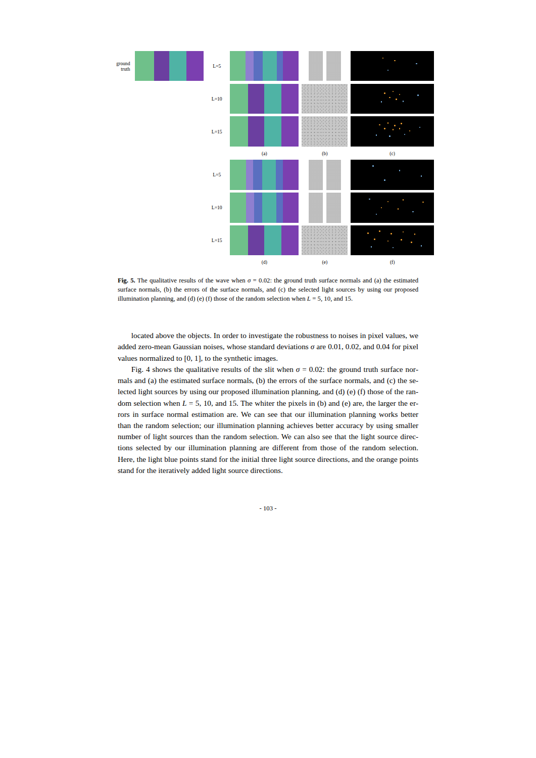ground
truth
L=5
L=10
L=15
(a)
(b)
(c)
L=5
L=10
L=15
(d)
(e)
(f)
Fig. 5. The qualitative results of the wave when σ = 0.02: the ground truth surface normals and (a) the estimated surface normals, (b) the errors of the surface normals, and (c) the selected light sources by using our proposed illumination planning, and (d) (e) (f) those of the random selection when L = 5, 10, and 15.
located above the objects. In order to investigate the robustness to noises in pixel values, we added zero-mean Gaussian noises, whose standard deviations σ are 0.01, 0.02, and 0.04 for pixel values normalized to [0, 1], to the synthetic images.
Fig. 4 shows the qualitative results of the slit when σ = 0.02: the ground truth surface normals and (a) the estimated surface normals, (b) the errors of the surface normals, and (c) the selected light sources by using our proposed illumination planning, and (d) (e) (f) those of the random selection when L = 5, 10, and 15. The whiter the pixels in (b) and (e) are, the larger the errors in surface normal estimation are. We can see that our illumination planning works better than the random selection; our illumination planning achieves better accuracy by using smaller number of light sources than the random selection. We can also see that the light source directions selected by our illumination planning are different from those of the random selection. Here, the light blue points stand for the initial three light source directions, and the orange points stand for the iteratively added light source directions.
- 103 -